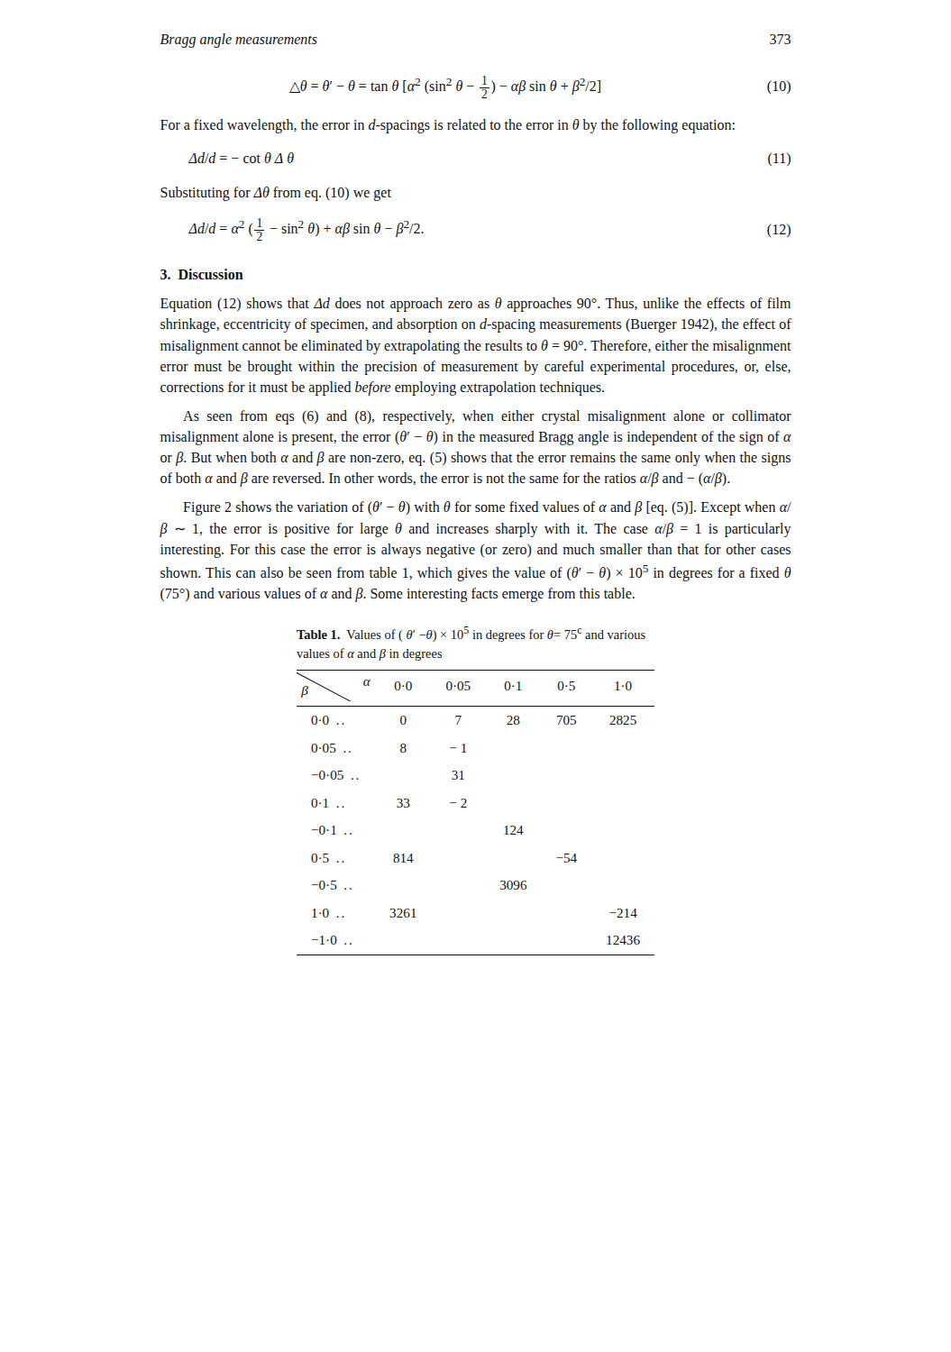Bragg angle measurements 373
△θ = θ′ − θ = tan θ [α2 (sin2 θ − 12) − αβ sin θ + β2/2]
(10)
For a fixed wavelength, the error in d-spacings is related to the error in θ by the following equation:
Δd/d = − cot θ Δ θ
(11)
Substituting for Δθ from eq. (10) we get
Δd/d = α2 (12 − sin2 θ) + αβ sin θ − β2/2.
(12)
3. Discussion
Equation (12) shows that Δd does not approach zero as θ approaches 90°. Thus, unlike the effects of film shrinkage, eccentricity of specimen, and absorption on d-spacing measurements (Buerger 1942), the effect of misalignment cannot be eliminated by extrapolating the results to θ = 90°. Therefore, either the misalignment error must be brought within the precision of measurement by careful experimental procedures, or, else, corrections for it must be applied before employing extrapolation techniques.
As seen from eqs (6) and (8), respectively, when either crystal misalignment alone or collimator misalignment alone is present, the error (θ′ − θ) in the measured Bragg angle is independent of the sign of α or β. But when both α and β are non-zero, eq. (5) shows that the error remains the same only when the signs of both α and β are reversed. In other words, the error is not the same for the ratios α/β and − (α/β).
Figure 2 shows the variation of (θ′ − θ) with θ for some fixed values of α and β [eq. (5)]. Except when α/β ∼ 1, the error is positive for large θ and increases sharply with it. The case α/β = 1 is particularly interesting. For this case the error is always negative (or zero) and much smaller than that for other cases shown. This can also be seen from table 1, which gives the value of (θ′ − θ) × 105 in degrees for a fixed θ (75°) and various values of α and β. Some interesting facts emerge from this table.
Table 1. Values of ( θ ′ − θ ) × 10 5 in degrees for θ = 75 c and various values of α and β in degrees
| α β | 0·0 | 0·05 | 0·1 | 0·5 | 1·0 |
| --- | --- | --- | --- | --- | --- |
| 0·0 .. | 0 | 7 | 28 | 705 | 2825 |
| 0·05 .. | 8 | − 1 | | | |
| −0·05 .. | | 31 | | | |
| 0·1 .. | 33 | − 2 | | | |
| −0·1 .. | | | 124 | | |
| 0·5 .. | 814 | | | −54 | |
| −0·5 .. | | | 3096 | | |
| 1·0 .. | 3261 | | | | −214 |
| −1·0 .. | | | | | 12436 |